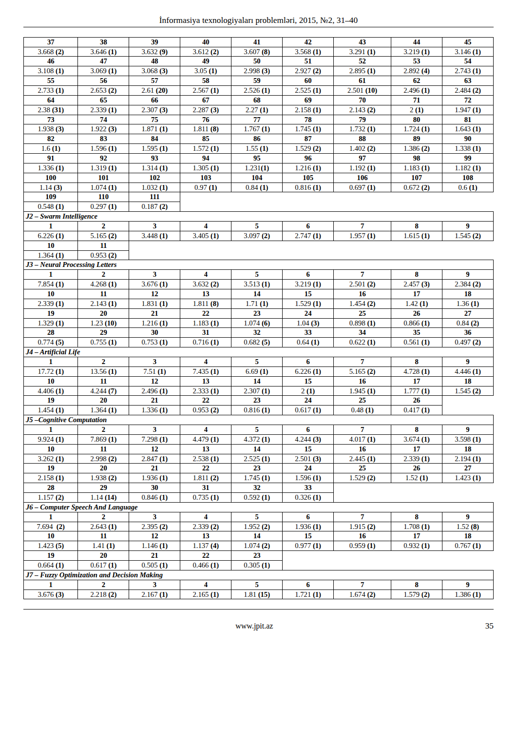İnformasiya texnologiyaları problemləri, 2015, №2, 31–40
| 37 | 38 | 39 | 40 | 41 | 42 | 43 | 44 | 45 |
| 3.668 (2) | 3.646 (1) | 3.632 (9) | 3.612 (2) | 3.607 (8) | 3.568 (1) | 3.291 (1) | 3.219 (1) | 3.146 (1) |
| 46 | 47 | 48 | 49 | 50 | 51 | 52 | 53 | 54 |
| 3.108 (1) | 3.069 (1) | 3.068 (3) | 3.05 (1) | 2.998 (3) | 2.927 (2) | 2.895 (1) | 2.892 (4) | 2.743 (1) |
| 55 | 56 | 57 | 58 | 59 | 60 | 61 | 62 | 63 |
| 2.733 (1) | 2.653 (2) | 2.61 (20) | 2.567 (1) | 2.526 (1) | 2.525 (1) | 2.501 (10) | 2.496 (1) | 2.484 (2) |
| 64 | 65 | 66 | 67 | 68 | 69 | 70 | 71 | 72 |
| 2.38 (31) | 2.339 (1) | 2.307 (3) | 2.287 (3) | 2.27 (1) | 2.158 (1) | 2.143 (2) | 2 (1) | 1.947 (1) |
| 73 | 74 | 75 | 76 | 77 | 78 | 79 | 80 | 81 |
| 1.938 (3) | 1.922 (3) | 1.871 (1) | 1.811 (8) | 1.767 (1) | 1.745 (1) | 1.732 (1) | 1.724 (1) | 1.643 (1) |
| 82 | 83 | 84 | 85 | 86 | 87 | 88 | 89 | 90 |
| 1.6 (1) | 1.596 (1) | 1.595 (1) | 1.572 (1) | 1.55 (1) | 1.529 (2) | 1.402 (2) | 1.386 (2) | 1.338 (1) |
| 91 | 92 | 93 | 94 | 95 | 96 | 97 | 98 | 99 |
| 1.336 (1) | 1.319 (1) | 1.314 (1) | 1.305 (1) | 1.231 (1) | 1.216 (1) | 1.192 (1) | 1.183 (1) | 1.182 (1) |
| 100 | 101 | 102 | 103 | 104 | 105 | 106 | 107 | 108 |
| 1.14 (3) | 1.074 (1) | 1.032 (1) | 0.97 (1) | 0.84 (1) | 0.816 (1) | 0.697 (1) | 0.672 (2) | 0.6 (1) |
| 109 | 110 | 111 | |
| 0.548 (1) | 0.297 (1) | 0.187 (2) | |
| J2 – Swarm Intelligence |
| 1 | 2 | 3 | 4 | 5 | 6 | 7 | 8 | 9 |
| 6.226 (1) | 5.165 (2) | 3.448 (1) | 3.405 (1) | 3.097 (2) | 2.747 (1) | 1.957 (1) | 1.615 (1) | 1.545 (2) |
| 10 | 11 | |
| 1.364 (1) | 0.953 (2) | |
| J3 – Neural Processing Letters |
| 1 | 2 | 3 | 4 | 5 | 6 | 7 | 8 | 9 |
| 7.854 (1) | 4.268 (1) | 3.676 (1) | 3.632 (2) | 3.513 (1) | 3.219 (1) | 2.501 (2) | 2.457 (3) | 2.384 (2) |
| 10 | 11 | 12 | 13 | 14 | 15 | 16 | 17 | 18 |
| 2.339 (1) | 2.143 (1) | 1.831 (1) | 1.811 (8) | 1.71 (1) | 1.529 (1) | 1.454 (2) | 1.42 (1) | 1.36 (1) |
| 19 | 20 | 21 | 22 | 23 | 24 | 25 | 26 | 27 |
| 1.329 (1) | 1.23 (10) | 1.216 (1) | 1.183 (1) | 1.074 (6) | 1.04 (3) | 0.898 (1) | 0.866 (1) | 0.84 (2) |
| 28 | 29 | 30 | 31 | 32 | 33 | 34 | 35 | 36 |
| 0.774 (5) | 0.755 (1) | 0.753 (1) | 0.716 (1) | 0.682 (5) | 0.64 (1) | 0.622 (1) | 0.561 (1) | 0.497 (2) |
| J4 – Artificial Life |
| 1 | 2 | 3 | 4 | 5 | 6 | 7 | 8 | 9 |
| 17.72 (1) | 13.56 (1) | 7.51 (1) | 7.435 (1) | 6.69 (1) | 6.226 (1) | 5.165 (2) | 4.728 (1) | 4.446 (1) |
| 10 | 11 | 12 | 13 | 14 | 15 | 16 | 17 | 18 |
| 4.406 (1) | 4.244 (7) | 2.496 (1) | 2.333 (1) | 2.307 (1) | 2 (1) | 1.945 (1) | 1.777 (1) | 1.545 (2) |
| 19 | 20 | 21 | 22 | 23 | 24 | 25 | 26 | |
| 1.454 (1) | 1.364 (1) | 1.336 (1) | 0.953 (2) | 0.816 (1) | 0.617 (1) | 0.48 (1) | 0.417 (1) | |
| J5 –Cognitive Computation |
| 1 | 2 | 3 | 4 | 5 | 6 | 7 | 8 | 9 |
| 9.924 (1) | 7.869 (1) | 7.298 (1) | 4.479 (1) | 4.372 (1) | 4.244 (3) | 4.017 (1) | 3.674 (1) | 3.598 (1) |
| 10 | 11 | 12 | 13 | 14 | 15 | 16 | 17 | 18 |
| 3.262 (1) | 2.998 (2) | 2.847 (1) | 2.538 (1) | 2.525 (1) | 2.501 (3) | 2.445 (1) | 2.339 (1) | 2.194 (1) |
| 19 | 20 | 21 | 22 | 23 | 24 | 25 | 26 | 27 |
| 2.158 (1) | 1.938 (2) | 1.936 (1) | 1.811 (2) | 1.745 (1) | 1.596 (1) | 1.529 (2) | 1.52 (1) | 1.423 (1) |
| 28 | 29 | 30 | 31 | 32 | 33 | |
| 1.157 (2) | 1.14 (14) | 0.846 (1) | 0.735 (1) | 0.592 (1) | 0.326 (1) | |
| J6 – Computer Speech And Language |
| 1 | 2 | 3 | 4 | 5 | 6 | 7 | 8 | 9 |
| 7.694 (2) | 2.643 (1) | 2.395 (2) | 2.339 (2) | 1.952 (2) | 1.936 (1) | 1.915 (2) | 1.708 (1) | 1.52 (8) |
| 10 | 11 | 12 | 13 | 14 | 15 | 16 | 17 | 18 |
| 1.423 (5) | 1.41 (1) | 1.146 (1) | 1.137 (4) | 1.074 (2) | 0.977 (1) | 0.959 (1) | 0.932 (1) | 0.767 (1) |
| 19 | 20 | 21 | 22 | 23 | |
| 0.664 (1) | 0.617 (1) | 0.505 (1) | 0.466 (1) | 0.305 (1) | |
| J7 – Fuzzy Optimization and Decision Making |
| 1 | 2 | 3 | 4 | 5 | 6 | 7 | 8 | 9 |
| 3.676 (3) | 2.218 (2) | 2.167 (1) | 2.165 (1) | 1.81 (15) | 1.721 (1) | 1.674 (2) | 1.579 (2) | 1.386 (1) |
www.jpit.az 35